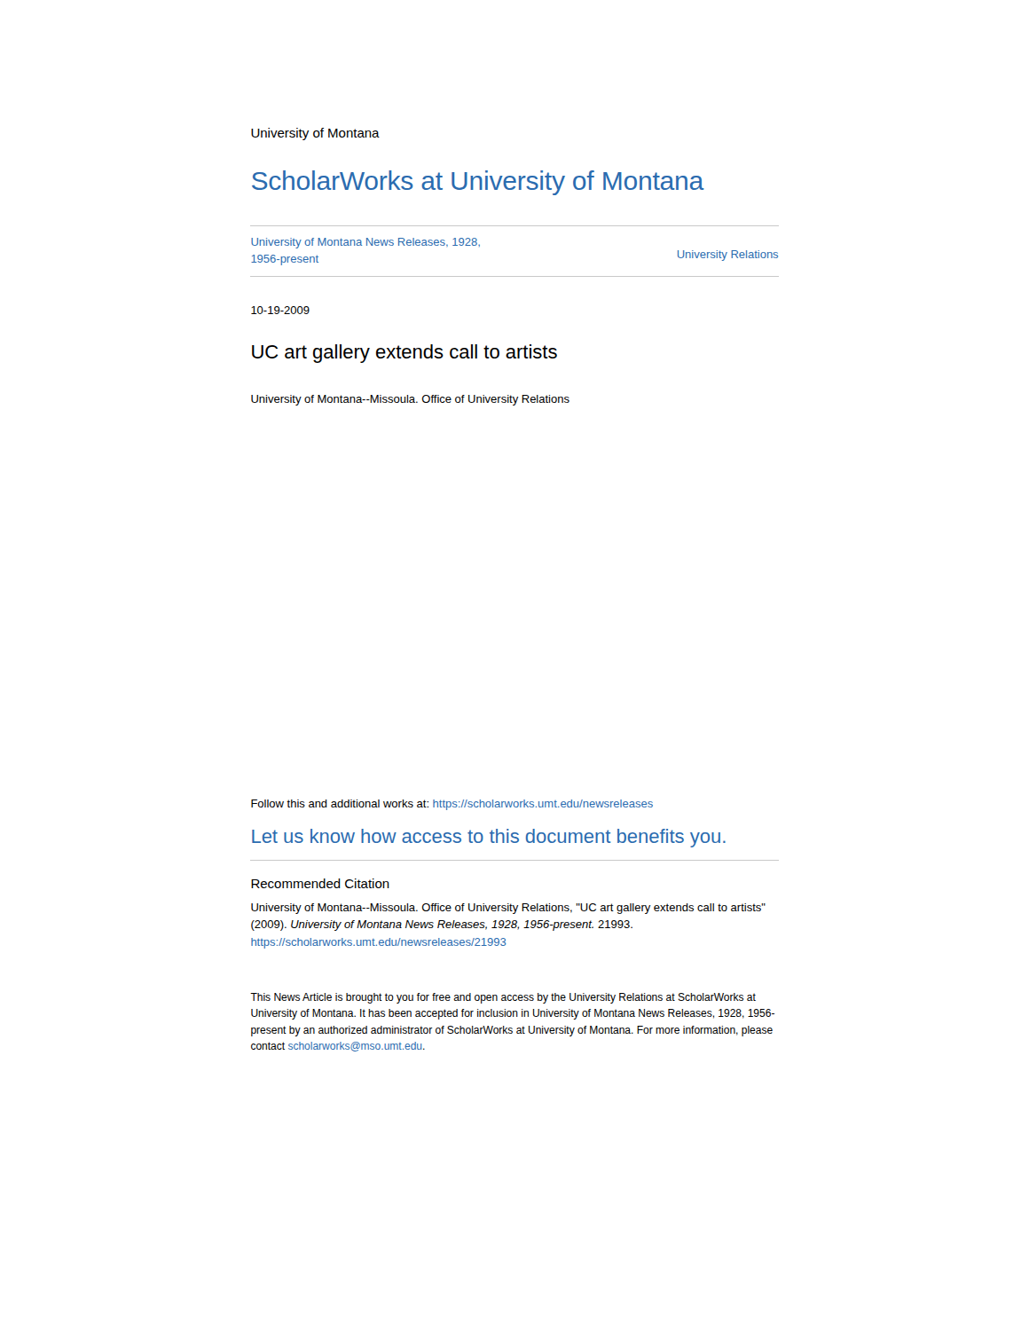University of Montana
ScholarWorks at University of Montana
University of Montana News Releases, 1928,
1956-present
University Relations
10-19-2009
UC art gallery extends call to artists
University of Montana--Missoula. Office of University Relations
Follow this and additional works at: https://scholarworks.umt.edu/newsreleases
Let us know how access to this document benefits you.
Recommended Citation
University of Montana--Missoula. Office of University Relations, "UC art gallery extends call to artists" (2009). University of Montana News Releases, 1928, 1956-present. 21993.
https://scholarworks.umt.edu/newsreleases/21993
This News Article is brought to you for free and open access by the University Relations at ScholarWorks at University of Montana. It has been accepted for inclusion in University of Montana News Releases, 1928, 1956-present by an authorized administrator of ScholarWorks at University of Montana. For more information, please contact scholarworks@mso.umt.edu.